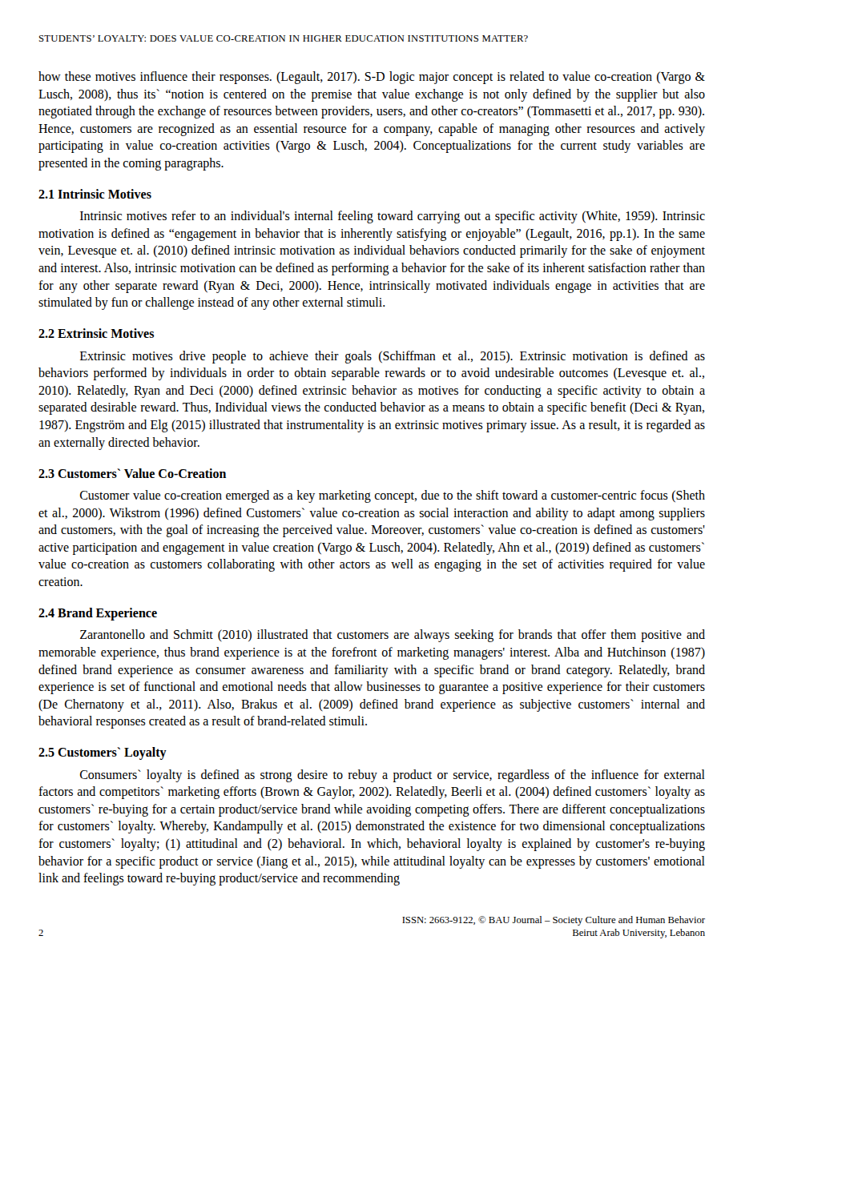STUDENTS’ LOYALTY: DOES VALUE CO-CREATION IN HIGHER EDUCATION INSTITUTIONS MATTER?
how these motives influence their responses. (Legault, 2017). S-D logic major concept is related to value co-creation (Vargo & Lusch, 2008), thus its` “notion is centered on the premise that value exchange is not only defined by the supplier but also negotiated through the exchange of resources between providers, users, and other co-creators” (Tommasetti et al., 2017, pp. 930). Hence, customers are recognized as an essential resource for a company, capable of managing other resources and actively participating in value co-creation activities (Vargo & Lusch, 2004). Conceptualizations for the current study variables are presented in the coming paragraphs.
2.1 Intrinsic Motives
Intrinsic motives refer to an individual's internal feeling toward carrying out a specific activity (White, 1959). Intrinsic motivation is defined as “engagement in behavior that is inherently satisfying or enjoyable” (Legault, 2016, pp.1). In the same vein, Levesque et. al. (2010) defined intrinsic motivation as individual behaviors conducted primarily for the sake of enjoyment and interest. Also, intrinsic motivation can be defined as performing a behavior for the sake of its inherent satisfaction rather than for any other separate reward (Ryan & Deci, 2000). Hence, intrinsically motivated individuals engage in activities that are stimulated by fun or challenge instead of any other external stimuli.
2.2 Extrinsic Motives
Extrinsic motives drive people to achieve their goals (Schiffman et al., 2015). Extrinsic motivation is defined as behaviors performed by individuals in order to obtain separable rewards or to avoid undesirable outcomes (Levesque et. al., 2010). Relatedly, Ryan and Deci (2000) defined extrinsic behavior as motives for conducting a specific activity to obtain a separated desirable reward. Thus, Individual views the conducted behavior as a means to obtain a specific benefit (Deci & Ryan, 1987). Engström and Elg (2015) illustrated that instrumentality is an extrinsic motives primary issue. As a result, it is regarded as an externally directed behavior.
2.3 Customers` Value Co-Creation
Customer value co-creation emerged as a key marketing concept, due to the shift toward a customer-centric focus (Sheth et al., 2000). Wikstrom (1996) defined Customers` value co-creation as social interaction and ability to adapt among suppliers and customers, with the goal of increasing the perceived value. Moreover, customers` value co-creation is defined as customers' active participation and engagement in value creation (Vargo & Lusch, 2004). Relatedly, Ahn et al., (2019) defined as customers` value co-creation as customers collaborating with other actors as well as engaging in the set of activities required for value creation.
2.4 Brand Experience
Zarantonello and Schmitt (2010) illustrated that customers are always seeking for brands that offer them positive and memorable experience, thus brand experience is at the forefront of marketing managers' interest. Alba and Hutchinson (1987) defined brand experience as consumer awareness and familiarity with a specific brand or brand category. Relatedly, brand experience is set of functional and emotional needs that allow businesses to guarantee a positive experience for their customers (De Chernatony et al., 2011). Also, Brakus et al. (2009) defined brand experience as subjective customers` internal and behavioral responses created as a result of brand-related stimuli.
2.5 Customers` Loyalty
Consumers` loyalty is defined as strong desire to rebuy a product or service, regardless of the influence for external factors and competitors` marketing efforts (Brown & Gaylor, 2002). Relatedly, Beerli et al. (2004) defined customers` loyalty as customers` re-buying for a certain product/service brand while avoiding competing offers. There are different conceptualizations for customers` loyalty. Whereby, Kandampully et al. (2015) demonstrated the existence for two dimensional conceptualizations for customers` loyalty; (1) attitudinal and (2) behavioral. In which, behavioral loyalty is explained by customer's re-buying behavior for a specific product or service (Jiang et al., 2015), while attitudinal loyalty can be expresses by customers' emotional link and feelings toward re-buying product/service and recommending
2
ISSN: 2663-9122, © BAU Journal – Society Culture and Human Behavior
Beirut Arab University, Lebanon